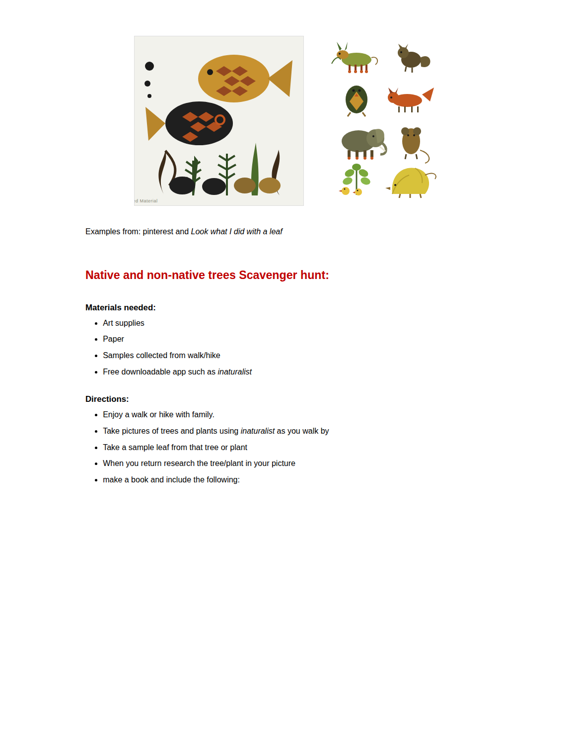Copyrighted Material
Examples from: pinterest and Look what I did with a leaf
Native and non-native trees Scavenger hunt:
Materials needed:
Art supplies
Paper
Samples collected from walk/hike
Free downloadable app such as inaturalist
Directions:
Enjoy a walk or hike with family.
Take pictures of trees and plants using inaturalist as you walk by
Take a sample leaf from that tree or plant
When you return research the tree/plant in your picture
make a book and include the following: